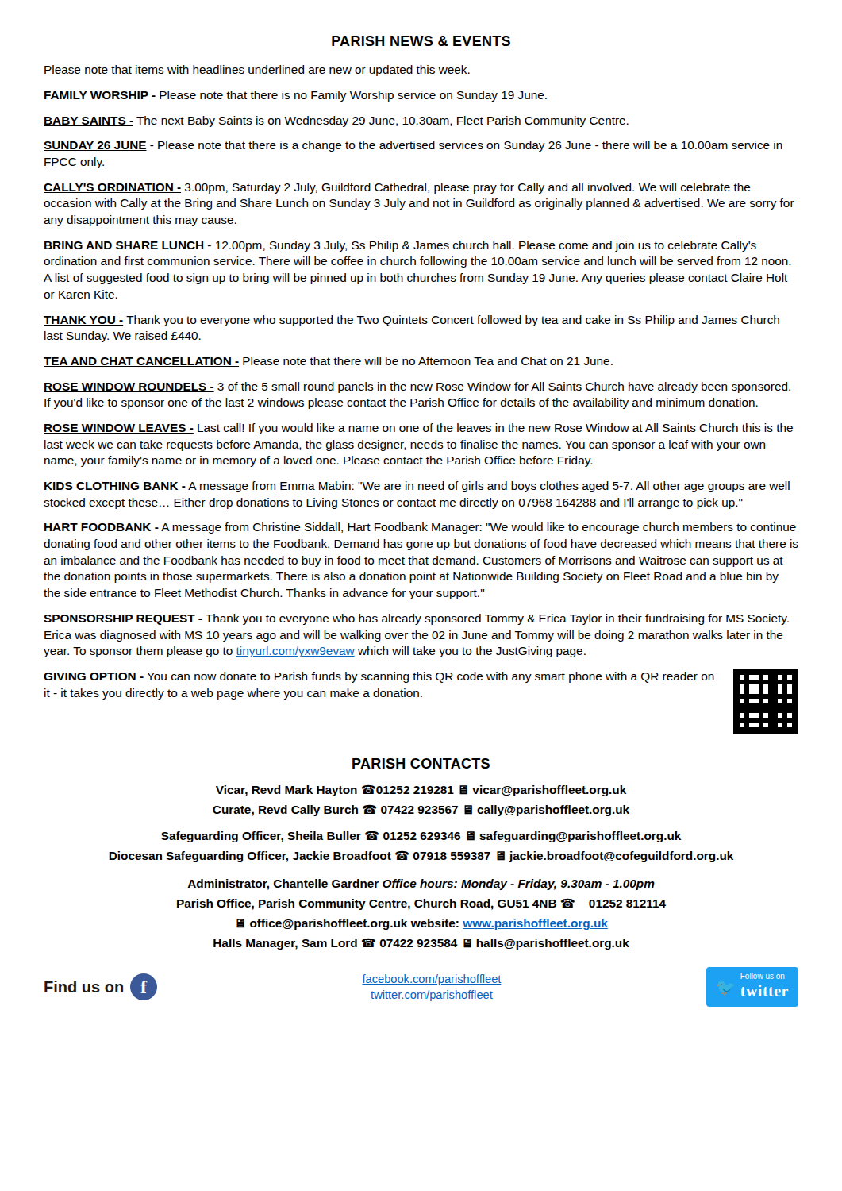PARISH NEWS & EVENTS
Please note that items with headlines underlined are new or updated this week.
FAMILY WORSHIP - Please note that there is no Family Worship service on Sunday 19 June.
BABY SAINTS - The next Baby Saints is on Wednesday 29 June, 10.30am, Fleet Parish Community Centre.
SUNDAY 26 JUNE - Please note that there is a change to the advertised services on Sunday 26 June - there will be a 10.00am service in FPCC only.
CALLY'S ORDINATION - 3.00pm, Saturday 2 July, Guildford Cathedral, please pray for Cally and all involved. We will celebrate the occasion with Cally at the Bring and Share Lunch on Sunday 3 July and not in Guildford as originally planned & advertised. We are sorry for any disappointment this may cause.
BRING AND SHARE LUNCH - 12.00pm, Sunday 3 July, Ss Philip & James church hall. Please come and join us to celebrate Cally's ordination and first communion service. There will be coffee in church following the 10.00am service and lunch will be served from 12 noon. A list of suggested food to sign up to bring will be pinned up in both churches from Sunday 19 June. Any queries please contact Claire Holt or Karen Kite.
THANK YOU - Thank you to everyone who supported the Two Quintets Concert followed by tea and cake in Ss Philip and James Church last Sunday. We raised £440.
TEA AND CHAT CANCELLATION - Please note that there will be no Afternoon Tea and Chat on 21 June.
ROSE WINDOW ROUNDELS - 3 of the 5 small round panels in the new Rose Window for All Saints Church have already been sponsored. If you'd like to sponsor one of the last 2 windows please contact the Parish Office for details of the availability and minimum donation.
ROSE WINDOW LEAVES - Last call! If you would like a name on one of the leaves in the new Rose Window at All Saints Church this is the last week we can take requests before Amanda, the glass designer, needs to finalise the names. You can sponsor a leaf with your own name, your family's name or in memory of a loved one. Please contact the Parish Office before Friday.
KIDS CLOTHING BANK - A message from Emma Mabin: "We are in need of girls and boys clothes aged 5-7. All other age groups are well stocked except these… Either drop donations to Living Stones or contact me directly on 07968 164288 and I'll arrange to pick up."
HART FOODBANK - A message from Christine Siddall, Hart Foodbank Manager: "We would like to encourage church members to continue donating food and other other items to the Foodbank. Demand has gone up but donations of food have decreased which means that there is an imbalance and the Foodbank has needed to buy in food to meet that demand. Customers of Morrisons and Waitrose can support us at the donation points in those supermarkets. There is also a donation point at Nationwide Building Society on Fleet Road and a blue bin by the side entrance to Fleet Methodist Church. Thanks in advance for your support."
SPONSORSHIP REQUEST - Thank you to everyone who has already sponsored Tommy & Erica Taylor in their fundraising for MS Society. Erica was diagnosed with MS 10 years ago and will be walking over the 02 in June and Tommy will be doing 2 marathon walks later in the year. To sponsor them please go to tinyurl.com/yxw9evaw which will take you to the JustGiving page.
GIVING OPTION - You can now donate to Parish funds by scanning this QR code with any smart phone with a QR reader on it - it takes you directly to a web page where you can make a donation.
PARISH CONTACTS
Vicar, Revd Mark Hayton ☎01252 219281 🖥 vicar@parishoffleet.org.uk
Curate, Revd Cally Burch ☎ 07422 923567 🖥 cally@parishoffleet.org.uk
Safeguarding Officer, Sheila Buller ☎ 01252 629346 🖥 safeguarding@parishoffleet.org.uk
Diocesan Safeguarding Officer, Jackie Broadfoot ☎ 07918 559387 🖥 jackie.broadfoot@cofeguildford.org.uk
Administrator, Chantelle Gardner Office hours: Monday - Friday, 9.30am - 1.00pm
Parish Office, Parish Community Centre, Church Road, GU51 4NB ☎ 01252 812114
🖥 office@parishoffleet.org.uk website: www.parishoffleet.org.uk
Halls Manager, Sam Lord ☎ 07422 923584 🖥 halls@parishoffleet.org.uk
Find us on f
facebook.com/parishoffleet
twitter.com/parishoffleet
🐦 Follow us on twitter